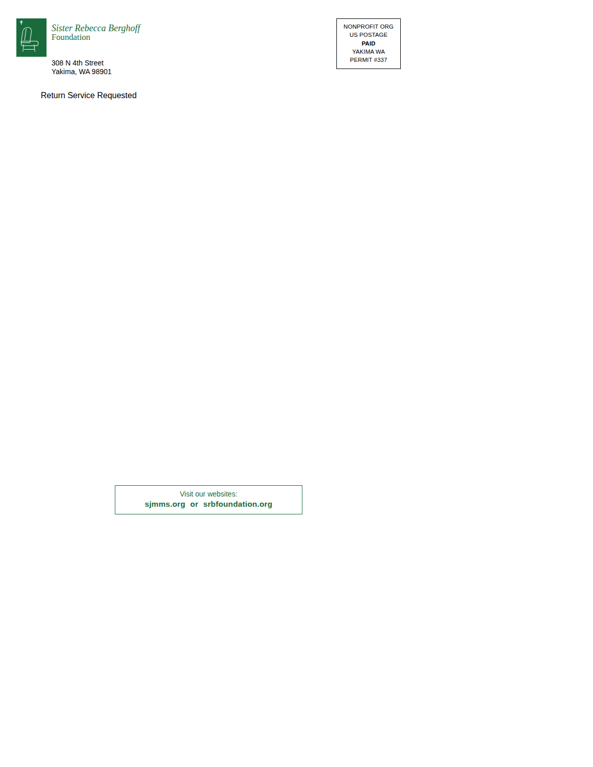✝
Sister Rebecca Berghoff
Foundation
308 N 4th Street
Yakima, WA 98901
Return Service Requested
NONPROFIT ORG
US POSTAGE
PAID
YAKIMA WA
PERMIT #337
Visit our websites:
sjmms.orgorsrbfoundation.org